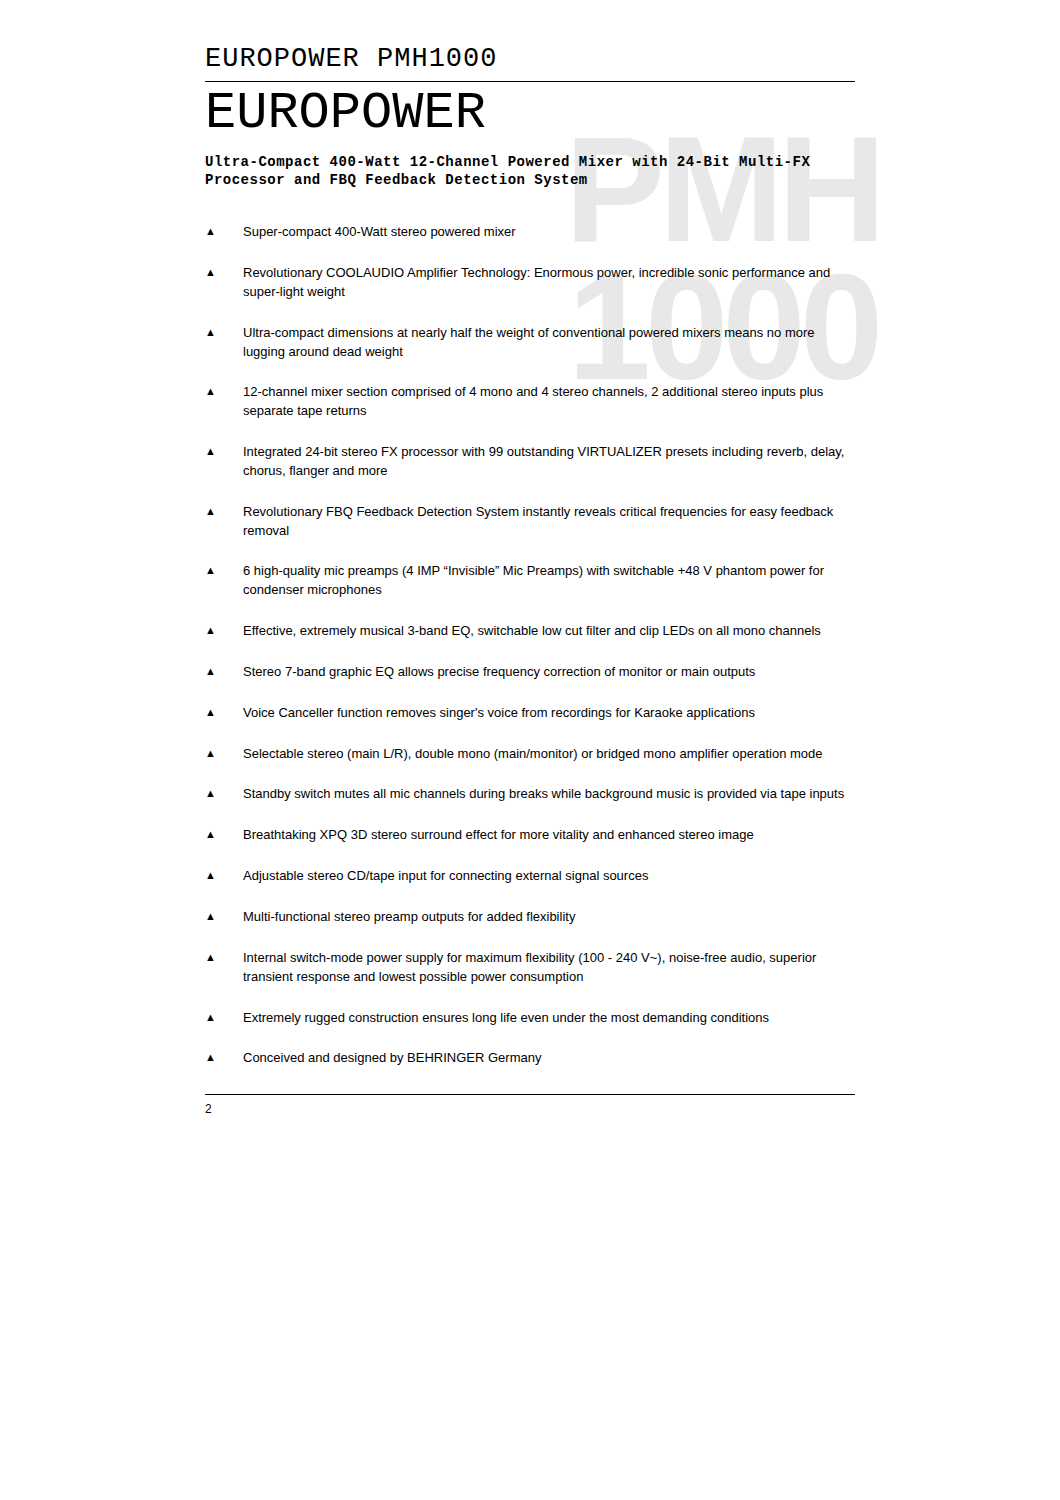PMH 1000
EUROPOWER PMH1000
EUROPOWER
Ultra-Compact 400-Watt 12-Channel Powered Mixer with 24-Bit Multi-FX Processor and FBQ Feedback Detection System
Super-compact 400-Watt stereo powered mixer
Revolutionary COOLAUDIO Amplifier Technology: Enormous power, incredible sonic performance and super-light weight
Ultra-compact dimensions at nearly half the weight of conventional powered mixers means no more lugging around dead weight
12-channel mixer section comprised of 4 mono and 4 stereo channels, 2 additional stereo inputs plus separate tape returns
Integrated 24-bit stereo FX processor with 99 outstanding VIRTUALIZER presets including reverb, delay, chorus, flanger and more
Revolutionary FBQ Feedback Detection System instantly reveals critical frequencies for easy feedback removal
6 high-quality mic preamps (4 IMP “Invisible” Mic Preamps) with switchable +48 V phantom power for condenser microphones
Effective, extremely musical 3-band EQ, switchable low cut filter and clip LEDs on all mono channels
Stereo 7-band graphic EQ allows precise frequency correction of monitor or main outputs
Voice Canceller function removes singer's voice from recordings for Karaoke applications
Selectable stereo (main L/R), double mono (main/monitor) or bridged mono amplifier operation mode
Standby switch mutes all mic channels during breaks while background music is provided via tape inputs
Breathtaking XPQ 3D stereo surround effect for more vitality and enhanced stereo image
Adjustable stereo CD/tape input for connecting external signal sources
Multi-functional stereo preamp outputs for added flexibility
Internal switch-mode power supply for maximum flexibility (100 - 240 V~), noise-free audio, superior transient response and lowest possible power consumption
Extremely rugged construction ensures long life even under the most demanding conditions
Conceived and designed by BEHRINGER Germany
2